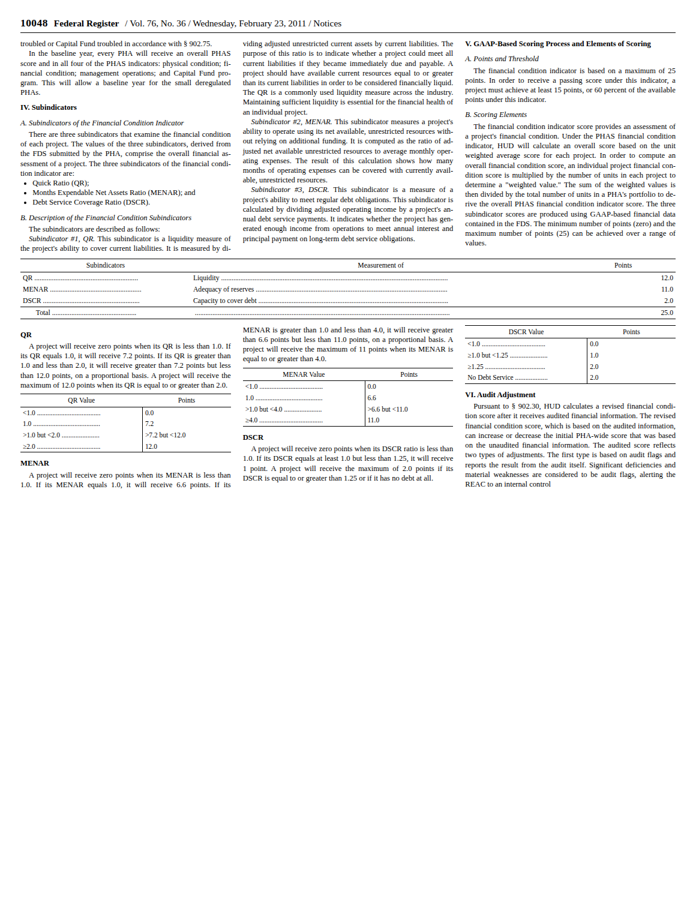10048 Federal Register / Vol. 76, No. 36 / Wednesday, February 23, 2011 / Notices
troubled or Capital Fund troubled in accordance with § 902.75.
In the baseline year, every PHA will receive an overall PHAS score and in all four of the PHAS indicators: physical condition; financial condition; management operations; and Capital Fund program. This will allow a baseline year for the small deregulated PHAs.
IV. Subindicators
A. Subindicators of the Financial Condition Indicator
There are three subindicators that examine the financial condition of each project. The values of the three subindicators, derived from the FDS submitted by the PHA, comprise the overall financial assessment of a project. The three subindicators of the financial condition indicator are:
Quick Ratio (QR);
Months Expendable Net Assets Ratio (MENAR); and
Debt Service Coverage Ratio (DSCR).
B. Description of the Financial Condition Subindicators
The subindicators are described as follows:
Subindicator #1, QR. This subindicator is a liquidity measure of the project's ability to cover current liabilities. It is measured by dividing adjusted unrestricted current assets by current liabilities. The purpose of this ratio is to indicate whether a project could meet all current liabilities if they became immediately due and payable. A project should have available current resources equal to or greater than its current liabilities in order to be considered financially liquid. The QR is a commonly used liquidity measure across the industry. Maintaining sufficient liquidity is essential for the financial health of an individual project.
Subindicator #2, MENAR. This subindicator measures a project's ability to operate using its net available, unrestricted resources without relying on additional funding. It is computed as the ratio of adjusted net available unrestricted resources to average monthly operating expenses. The result of this calculation shows how many months of operating expenses can be covered with currently available, unrestricted resources.
Subindicator #3, DSCR. This subindicator is a measure of a project's ability to meet regular debt obligations. This subindicator is calculated by dividing adjusted operating income by a project's annual debt service payments. It indicates whether the project has generated enough income from operations to meet annual interest and principal payment on long-term debt service obligations.
V. GAAP-Based Scoring Process and Elements of Scoring
A. Points and Threshold
The financial condition indicator is based on a maximum of 25 points. In order to receive a passing score under this indicator, a project must achieve at least 15 points, or 60 percent of the available points under this indicator.
B. Scoring Elements
The financial condition indicator score provides an assessment of a project's financial condition. Under the PHAS financial condition indicator, HUD will calculate an overall score based on the unit weighted average score for each project. In order to compute an overall financial condition score, an individual project financial condition score is multiplied by the number of units in each project to determine a "weighted value." The sum of the weighted values is then divided by the total number of units in a PHA's portfolio to derive the overall PHAS financial condition indicator score. The three subindicator scores are produced using GAAP-based financial data contained in the FDS. The minimum number of points (zero) and the maximum number of points (25) can be achieved over a range of values.
| Subindicators | Measurement of | Points |
| --- | --- | --- |
| QR ........................................................... | Liquidity ................................................................................................................................. | 12.0 |
| MENAR .................................................... | Adequacy of reserves ............................................................................................................. | 11.0 |
| DSCR ....................................................... | Capacity to cover debt ............................................................................................................ | 2.0 |
| Total ................................................ | ................................................................................................................................................. | 25.0 |
QR
A project will receive zero points when its QR is less than 1.0. If its QR equals 1.0, it will receive 7.2 points. If its QR is greater than 1.0 and less than 2.0, it will receive greater than 7.2 points but less than 12.0 points, on a proportional basis. A project will receive the maximum of 12.0 points when its QR is equal to or greater than 2.0.
| QR Value | Points |
| --- | --- |
| <1.0 ..................................... | 0.0 |
| 1.0 ....................................... | 7.2 |
| >1.0 but <2.0 ...................... | >7.2 but <12.0 |
| ≥2.0 ..................................... | 12.0 |
MENAR
A project will receive zero points when its MENAR is less than 1.0. If its MENAR equals 1.0, it will receive 6.6 points. If its MENAR is greater than 1.0 and less than 4.0, it will receive greater than 6.6 points but less than 11.0 points, on a proportional basis. A project will receive the maximum of 11 points when its MENAR is equal to or greater than 4.0.
| MENAR Value | Points |
| --- | --- |
| <1.0 ..................................... | 0.0 |
| 1.0 ....................................... | 6.6 |
| >1.0 but <4.0 ...................... | >6.6 but <11.0 |
| ≥4.0 ..................................... | 11.0 |
DSCR
A project will receive zero points when its DSCR ratio is less than 1.0. If its DSCR equals at least 1.0 but less than 1.25, it will receive 1 point. A project will receive the maximum of 2.0 points if its DSCR is equal to or greater than 1.25 or if it has no debt at all.
| DSCR Value | Points |
| --- | --- |
| <1.0 ..................................... | 0.0 |
| ≥1.0 but <1.25 ...................... | 1.0 |
| ≥1.25 ................................... | 2.0 |
| No Debt Service ................... | 2.0 |
VI. Audit Adjustment
Pursuant to § 902.30, HUD calculates a revised financial condition score after it receives audited financial information. The revised financial condition score, which is based on the audited information, can increase or decrease the initial PHA-wide score that was based on the unaudited financial information. The audited score reflects two types of adjustments. The first type is based on audit flags and reports the result from the audit itself. Significant deficiencies and material weaknesses are considered to be audit flags, alerting the REAC to an internal control